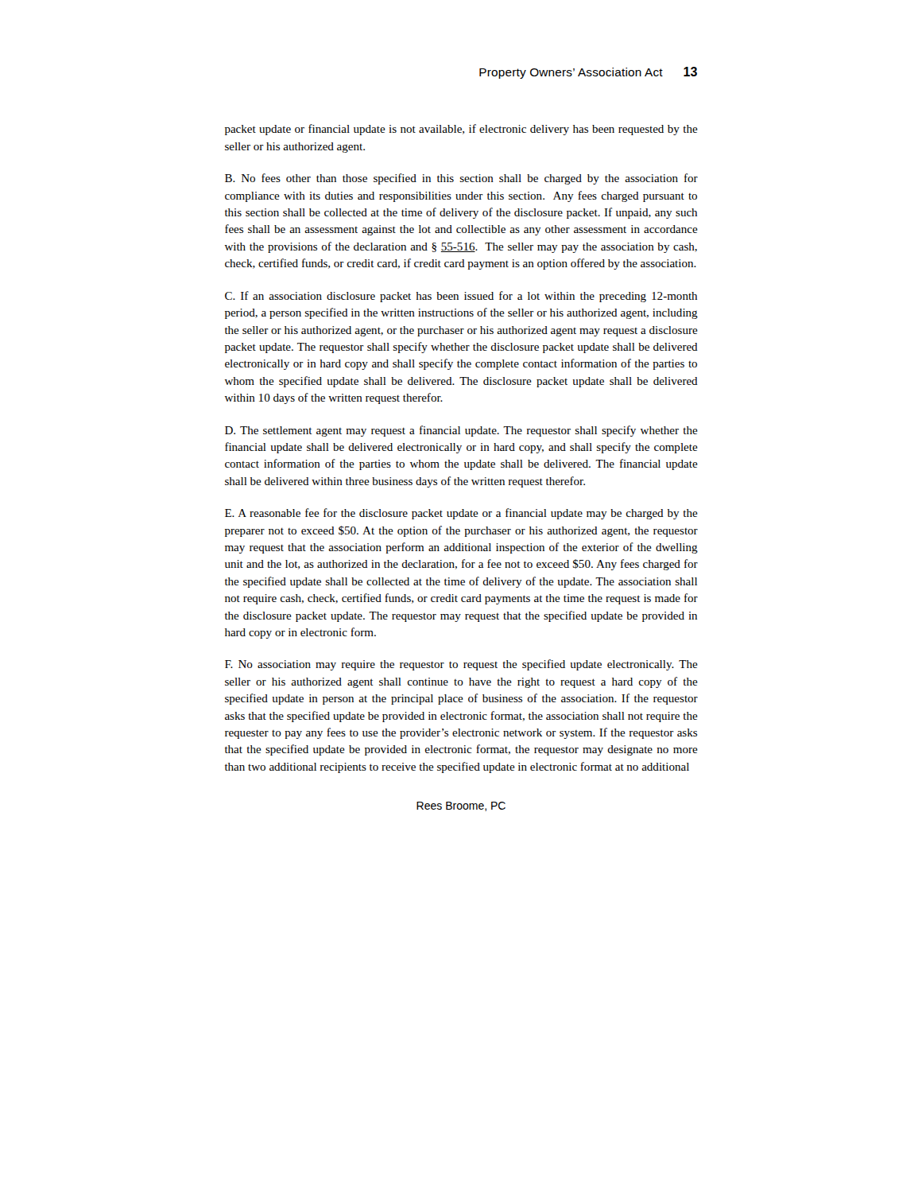Property Owners’ Association Act 13
packet update or financial update is not available, if electronic delivery has been requested by the seller or his authorized agent.
B. No fees other than those specified in this section shall be charged by the association for compliance with its duties and responsibilities under this section. Any fees charged pursuant to this section shall be collected at the time of delivery of the disclosure packet. If unpaid, any such fees shall be an assessment against the lot and collectible as any other assessment in accordance with the provisions of the declaration and § 55-516. The seller may pay the association by cash, check, certified funds, or credit card, if credit card payment is an option offered by the association.
C. If an association disclosure packet has been issued for a lot within the preceding 12-month period, a person specified in the written instructions of the seller or his authorized agent, including the seller or his authorized agent, or the purchaser or his authorized agent may request a disclosure packet update. The requestor shall specify whether the disclosure packet update shall be delivered electronically or in hard copy and shall specify the complete contact information of the parties to whom the specified update shall be delivered. The disclosure packet update shall be delivered within 10 days of the written request therefor.
D. The settlement agent may request a financial update. The requestor shall specify whether the financial update shall be delivered electronically or in hard copy, and shall specify the complete contact information of the parties to whom the update shall be delivered. The financial update shall be delivered within three business days of the written request therefor.
E. A reasonable fee for the disclosure packet update or a financial update may be charged by the preparer not to exceed $50. At the option of the purchaser or his authorized agent, the requestor may request that the association perform an additional inspection of the exterior of the dwelling unit and the lot, as authorized in the declaration, for a fee not to exceed $50. Any fees charged for the specified update shall be collected at the time of delivery of the update. The association shall not require cash, check, certified funds, or credit card payments at the time the request is made for the disclosure packet update. The requestor may request that the specified update be provided in hard copy or in electronic form.
F. No association may require the requestor to request the specified update electronically. The seller or his authorized agent shall continue to have the right to request a hard copy of the specified update in person at the principal place of business of the association. If the requestor asks that the specified update be provided in electronic format, the association shall not require the requester to pay any fees to use the provider’s electronic network or system. If the requestor asks that the specified update be provided in electronic format, the requestor may designate no more than two additional recipients to receive the specified update in electronic format at no additional
Rees Broome, PC